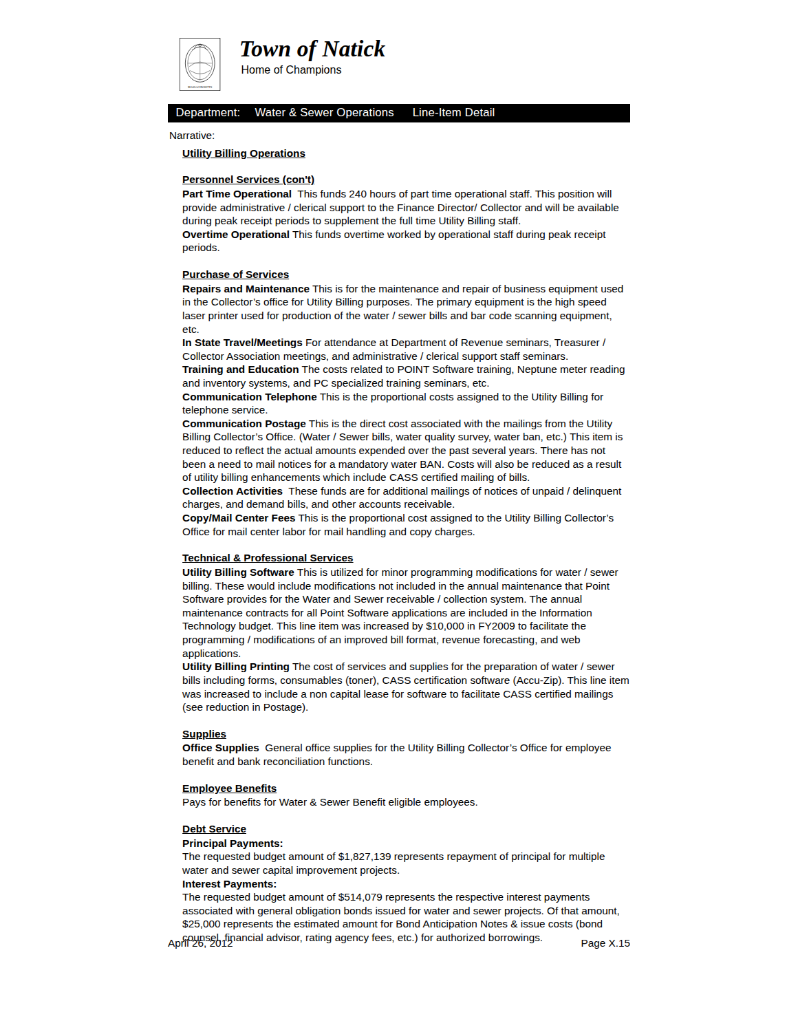MASSACHUSETTS
Town of Natick
Home of Champions
Department: Water & Sewer Operations Line-Item Detail
Narrative:
Utility Billing Operations
Personnel Services (con't)
Part Time Operational This funds 240 hours of part time operational staff. This position will provide administrative / clerical support to the Finance Director/ Collector and will be available during peak receipt periods to supplement the full time Utility Billing staff.
Overtime Operational This funds overtime worked by operational staff during peak receipt periods.
Purchase of Services
Repairs and Maintenance This is for the maintenance and repair of business equipment used in the Collector’s office for Utility Billing purposes. The primary equipment is the high speed laser printer used for production of the water / sewer bills and bar code scanning equipment, etc.
In State Travel/Meetings For attendance at Department of Revenue seminars, Treasurer / Collector Association meetings, and administrative / clerical support staff seminars.
Training and Education The costs related to POINT Software training, Neptune meter reading and inventory systems, and PC specialized training seminars, etc.
Communication Telephone This is the proportional costs assigned to the Utility Billing for telephone service.
Communication Postage This is the direct cost associated with the mailings from the Utility Billing Collector’s Office. (Water / Sewer bills, water quality survey, water ban, etc.) This item is reduced to reflect the actual amounts expended over the past several years. There has not been a need to mail notices for a mandatory water BAN. Costs will also be reduced as a result of utility billing enhancements which include CASS certified mailing of bills.
Collection Activities These funds are for additional mailings of notices of unpaid / delinquent charges, and demand bills, and other accounts receivable.
Copy/Mail Center Fees This is the proportional cost assigned to the Utility Billing Collector’s Office for mail center labor for mail handling and copy charges.
Technical & Professional Services
Utility Billing Software This is utilized for minor programming modifications for water / sewer billing. These would include modifications not included in the annual maintenance that Point Software provides for the Water and Sewer receivable / collection system. The annual maintenance contracts for all Point Software applications are included in the Information Technology budget. This line item was increased by $10,000 in FY2009 to facilitate the programming / modifications of an improved bill format, revenue forecasting, and web applications.
Utility Billing Printing The cost of services and supplies for the preparation of water / sewer bills including forms, consumables (toner), CASS certification software (Accu-Zip). This line item was increased to include a non capital lease for software to facilitate CASS certified mailings (see reduction in Postage).
Supplies
Office Supplies General office supplies for the Utility Billing Collector’s Office for employee benefit and bank reconciliation functions.
Employee Benefits
Pays for benefits for Water & Sewer Benefit eligible employees.
Debt Service
Principal Payments:
The requested budget amount of $1,827,139 represents repayment of principal for multiple water and sewer capital improvement projects.
Interest Payments:
The requested budget amount of $514,079 represents the respective interest payments associated with general obligation bonds issued for water and sewer projects. Of that amount, $25,000 represents the estimated amount for Bond Anticipation Notes & issue costs (bond counsel, financial advisor, rating agency fees, etc.) for authorized borrowings.
April 26, 2012 Page X.15